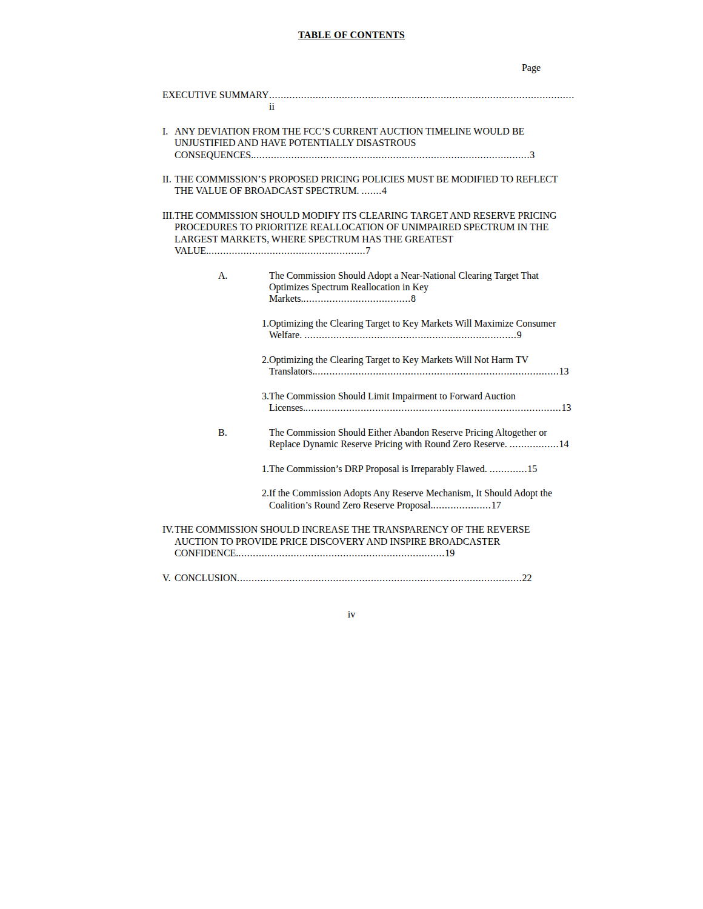TABLE OF CONTENTS
Page
| EXECUTIVE SUMMARY | ......................................................................................................... ii |
| I. | ANY DEVIATION FROM THE FCC’S CURRENT AUCTION TIMELINE WOULD BE UNJUSTIFIED AND HAVE POTENTIALLY DISASTROUS CONSEQUENCES. ............................................................................................... 3 |
| II. | THE COMMISSION’S PROPOSED PRICING POLICIES MUST BE MODIFIED TO REFLECT THE VALUE OF BROADCAST SPECTRUM. ....... 4 |
| III. | THE COMMISSION SHOULD MODIFY ITS CLEARING TARGET AND RESERVE PRICING PROCEDURES TO PRIORITIZE REALLOCATION OF UNIMPAIRED SPECTRUM IN THE LARGEST MARKETS, WHERE SPECTRUM HAS THE GREATEST VALUE. ...................................................... 7 |
| | A. | The Commission Should Adopt a Near-National Clearing Target That Optimizes Spectrum Reallocation in Key Markets. ..................................... 8 |
| | 1. | Optimizing the Clearing Target to Key Markets Will Maximize Consumer Welfare. ......................................................................... 9 |
| | 2. | Optimizing the Clearing Target to Key Markets Will Not Harm TV Translators. .................................................................................... 13 |
| | 3. | The Commission Should Limit Impairment to Forward Auction Licenses. ........................................................................................ 13 |
| | B. | The Commission Should Either Abandon Reserve Pricing Altogether or Replace Dynamic Reserve Pricing with Round Zero Reserve. ................. 14 |
| | 1. | The Commission’s DRP Proposal is Irreparably Flawed. ............. 15 |
| | 2. | If the Commission Adopts Any Reserve Mechanism, It Should Adopt the Coalition’s Round Zero Reserve Proposal. .................... 17 |
| IV. | THE COMMISSION SHOULD INCREASE THE TRANSPARENCY OF THE REVERSE AUCTION TO PROVIDE PRICE DISCOVERY AND INSPIRE BROADCASTER CONFIDENCE. ....................................................................... 19 |
| V. | CONCLUSION .................................................................................................. 22 |
iv